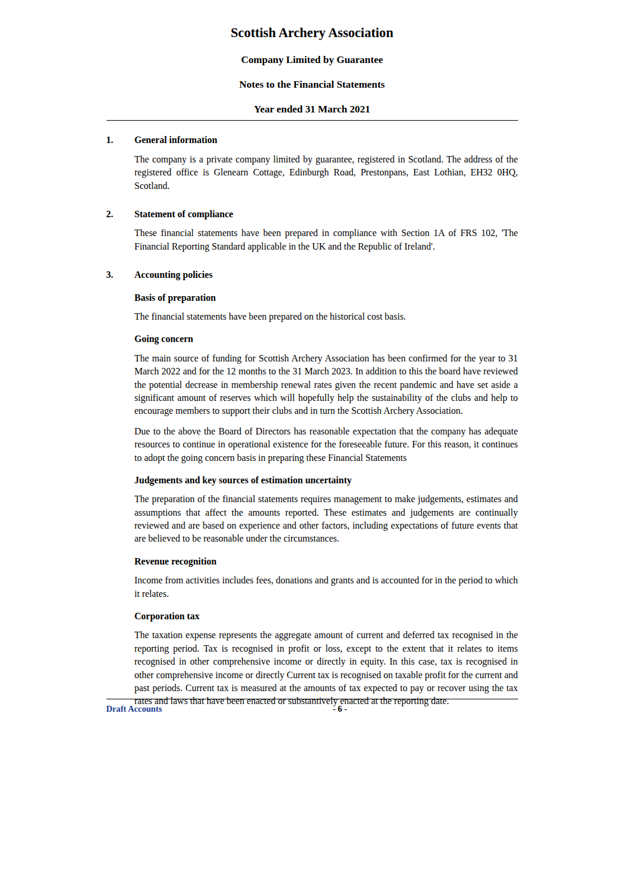Scottish Archery Association
Company Limited by Guarantee
Notes to the Financial Statements
Year ended 31 March 2021
1.
General information
The company is a private company limited by guarantee, registered in Scotland. The address of the registered office is Glenearn Cottage, Edinburgh Road, Prestonpans, East Lothian, EH32 0HQ, Scotland.
2.
Statement of compliance
These financial statements have been prepared in compliance with Section 1A of FRS 102, 'The Financial Reporting Standard applicable in the UK and the Republic of Ireland'.
3.
Accounting policies
Basis of preparation
The financial statements have been prepared on the historical cost basis.
Going concern
The main source of funding for Scottish Archery Association has been confirmed for the year to 31 March 2022 and for the 12 months to the 31 March 2023. In addition to this the board have reviewed the potential decrease in membership renewal rates given the recent pandemic and have set aside a significant amount of reserves which will hopefully help the sustainability of the clubs and help to encourage members to support their clubs and in turn the Scottish Archery Association.
Due to the above the Board of Directors has reasonable expectation that the company has adequate resources to continue in operational existence for the foreseeable future. For this reason, it continues to adopt the going concern basis in preparing these Financial Statements
Judgements and key sources of estimation uncertainty
The preparation of the financial statements requires management to make judgements, estimates and assumptions that affect the amounts reported. These estimates and judgements are continually reviewed and are based on experience and other factors, including expectations of future events that are believed to be reasonable under the circumstances.
Revenue recognition
Income from activities includes fees, donations and grants and is accounted for in the period to which it relates.
Corporation tax
The taxation expense represents the aggregate amount of current and deferred tax recognised in the reporting period. Tax is recognised in profit or loss, except to the extent that it relates to items recognised in other comprehensive income or directly in equity. In this case, tax is recognised in other comprehensive income or directly Current tax is recognised on taxable profit for the current and past periods. Current tax is measured at the amounts of tax expected to pay or recover using the tax rates and laws that have been enacted or substantively enacted at the reporting date.
Draft Accounts
- 6 -